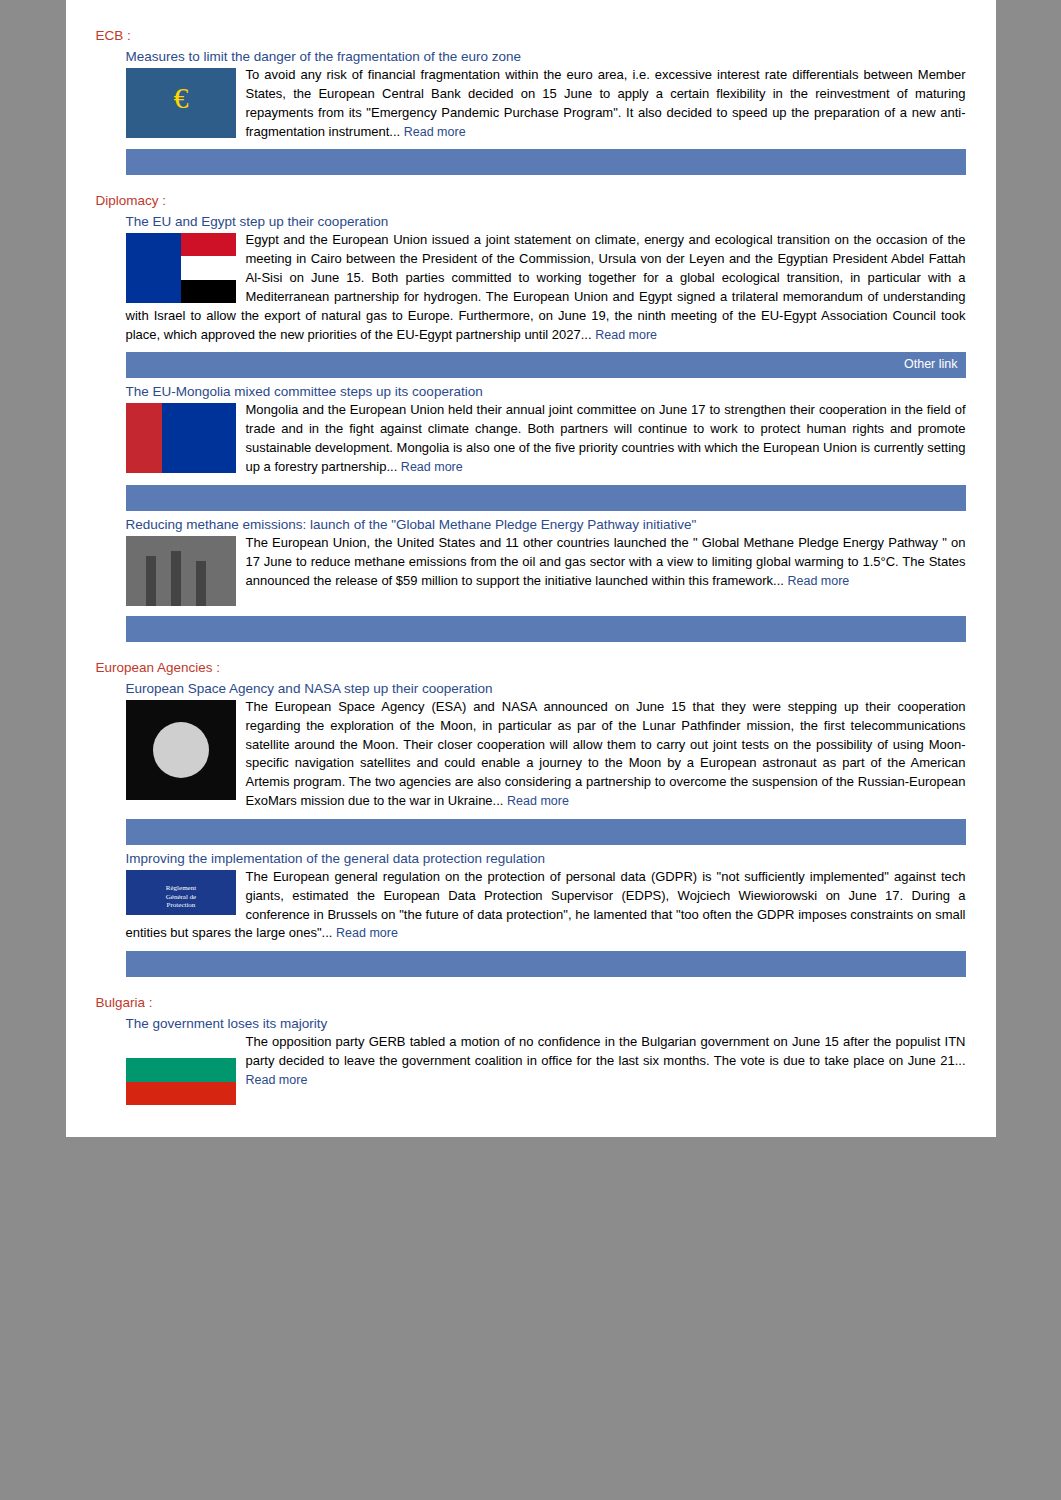ECB :
Measures to limit the danger of the fragmentation of the euro zone
To avoid any risk of financial fragmentation within the euro area, i.e. excessive interest rate differentials between Member States, the European Central Bank decided on 15 June to apply a certain flexibility in the reinvestment of maturing repayments from its "Emergency Pandemic Purchase Program". It also decided to speed up the preparation of a new anti-fragmentation instrument... Read more
Diplomacy :
The EU and Egypt step up their cooperation
Egypt and the European Union issued a joint statement on climate, energy and ecological transition on the occasion of the meeting in Cairo between the President of the Commission, Ursula von der Leyen and the Egyptian President Abdel Fattah Al-Sisi on June 15. Both parties committed to working together for a global ecological transition, in particular with a Mediterranean partnership for hydrogen. The European Union and Egypt signed a trilateral memorandum of understanding with Israel to allow the export of natural gas to Europe. Furthermore, on June 19, the ninth meeting of the EU-Egypt Association Council took place, which approved the new priorities of the EU-Egypt partnership until 2027... Read more
Other link
The EU-Mongolia mixed committee steps up its cooperation
Mongolia and the European Union held their annual joint committee on June 17 to strengthen their cooperation in the field of trade and in the fight against climate change. Both partners will continue to work to protect human rights and promote sustainable development. Mongolia is also one of the five priority countries with which the European Union is currently setting up a forestry partnership... Read more
Reducing methane emissions: launch of the "Global Methane Pledge Energy Pathway initiative"
The European Union, the United States and 11 other countries launched the " Global Methane Pledge Energy Pathway " on 17 June to reduce methane emissions from the oil and gas sector with a view to limiting global warming to 1.5°C. The States announced the release of $59 million to support the initiative launched within this framework... Read more
European Agencies :
European Space Agency and NASA step up their cooperation
The European Space Agency (ESA) and NASA announced on June 15 that they were stepping up their cooperation regarding the exploration of the Moon, in particular as par of the Lunar Pathfinder mission, the first telecommunications satellite around the Moon. Their closer cooperation will allow them to carry out joint tests on the possibility of using Moon-specific navigation satellites and could enable a journey to the Moon by a European astronaut as part of the American Artemis program. The two agencies are also considering a partnership to overcome the suspension of the Russian-European ExoMars mission due to the war in Ukraine... Read more
Improving the implementation of the general data protection regulation
The European general regulation on the protection of personal data (GDPR) is "not sufficiently implemented" against tech giants, estimated the European Data Protection Supervisor (EDPS), Wojciech Wiewiorowski on June 17. During a conference in Brussels on "the future of data protection", he lamented that "too often the GDPR imposes constraints on small entities but spares the large ones"... Read more
Bulgaria :
The government loses its majority
The opposition party GERB tabled a motion of no confidence in the Bulgarian government on June 15 after the populist ITN party decided to leave the government coalition in office for the last six months. The vote is due to take place on June 21... Read more